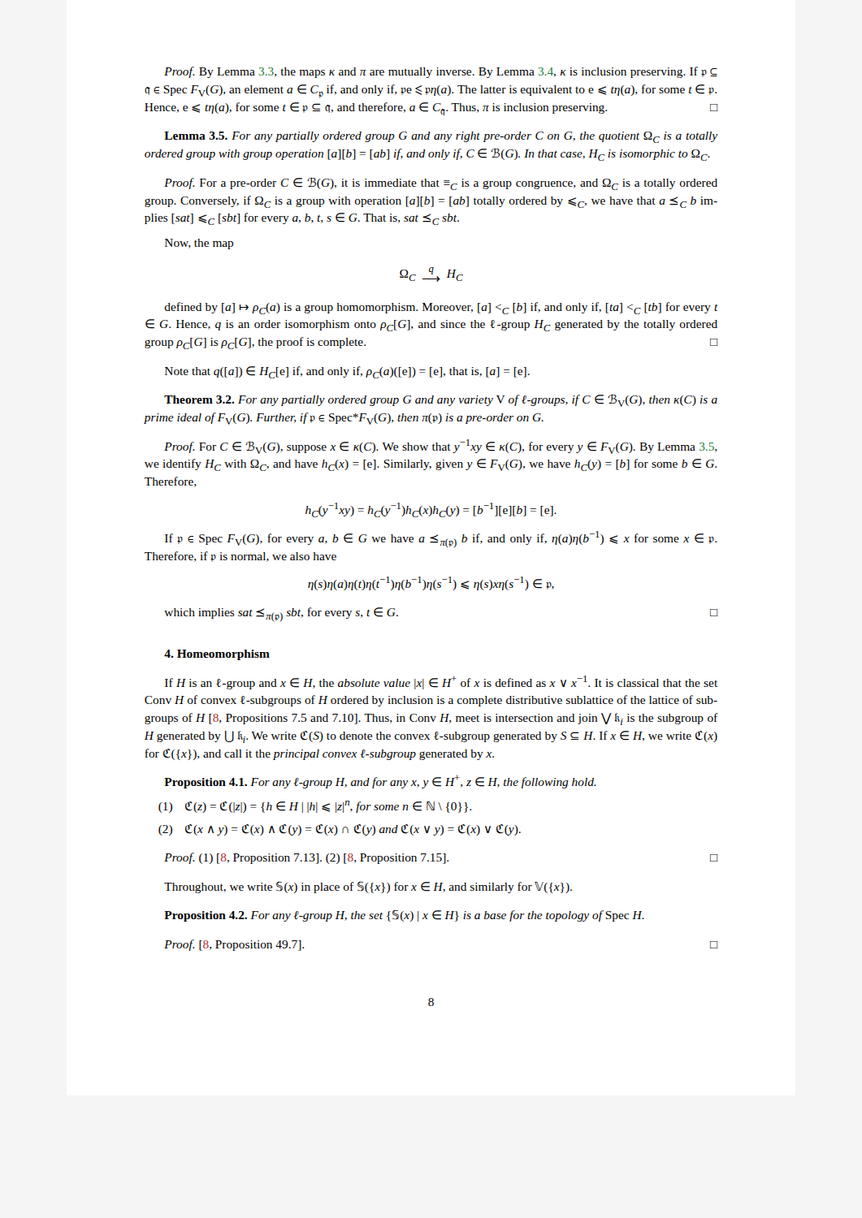Proof. By Lemma 3.3, the maps κ and π are mutually inverse. By Lemma 3.4, κ is inclusion preserving. If 𝔭 ⊆ 𝔮 ∈ Spec FV(G), an element a ∈ C𝔭 if, and only if, 𝔭e ⩽ 𝔭η(a). The latter is equivalent to e ⩽ tη(a), for some t ∈ 𝔭. Hence, e ⩽ tη(a), for some t ∈ 𝔭 ⊆ 𝔮, and therefore, a ∈ C𝔮. Thus, π is inclusion preserving. □
Lemma 3.5. For any partially ordered group G and any right pre-order C on G, the quotient ΩC is a totally ordered group with group operation [a][b] = [ab] if, and only if, C ∈ ℬ(G). In that case, HC is isomorphic to ΩC.
Proof. For a pre-order C ∈ ℬ(G), it is immediate that ≡C is a group congruence, and ΩC is a totally ordered group. Conversely, if ΩC is a group with operation [a][b] = [ab] totally ordered by ⩽C, we have that a ⪯C b implies [sat] ⩽C [sbt] for every a, b, t, s ∈ G. That is, sat ⪯C sbt.
Now, the map
ΩC q⟶ HC
defined by [a] ↦ ρC(a) is a group homomorphism. Moreover, [a] <C [b] if, and only if, [ta] <C [tb] for every t ∈ G. Hence, q is an order isomorphism onto ρC[G], and since the ℓ-group HC generated by the totally ordered group ρC[G] is ρC[G], the proof is complete. □
Note that q([a]) ∈ HC[e] if, and only if, ρC(a)([e]) = [e], that is, [a] = [e].
Theorem 3.2. For any partially ordered group G and any variety V of ℓ-groups, if C ∈ ℬV(G), then κ(C) is a prime ideal of FV(G). Further, if 𝔭 ∈ Spec*FV(G), then π(𝔭) is a pre-order on G.
Proof. For C ∈ ℬV(G), suppose x ∈ κ(C). We show that y−1xy ∈ κ(C), for every y ∈ FV(G). By Lemma 3.5, we identify HC with ΩC, and have hC(x) = [e]. Similarly, given y ∈ FV(G), we have hC(y) = [b] for some b ∈ G. Therefore,
hC(y−1xy) = hC(y−1)hC(x)hC(y) = [b−1][e][b] = [e].
If 𝔭 ∈ Spec FV(G), for every a, b ∈ G we have a ⪯π(𝔭) b if, and only if, η(a)η(b−1) ⩽ x for some x ∈ 𝔭. Therefore, if 𝔭 is normal, we also have
η(s)η(a)η(t)η(t−1)η(b−1)η(s−1) ⩽ η(s)xη(s−1) ∈ 𝔭,
which implies sat ⪯π(𝔭) sbt, for every s, t ∈ G. □
4. Homeomorphism
If H is an ℓ-group and x ∈ H, the absolute value |x| ∈ H+ of x is defined as x ∨ x−1. It is classical that the set Conv H of convex ℓ-subgroups of H ordered by inclusion is a complete distributive sublattice of the lattice of subgroups of H [8, Propositions 7.5 and 7.10]. Thus, in Conv H, meet is intersection and join ⋁ 𝔨i is the subgroup of H generated by ⋃ 𝔨i. We write ℭ(S) to denote the convex ℓ-subgroup generated by S ⊆ H. If x ∈ H, we write ℭ(x) for ℭ({x}), and call it the principal convex ℓ-subgroup generated by x.
Proposition 4.1. For any ℓ-group H, and for any x, y ∈ H+, z ∈ H, the following hold.
ℭ(z) = ℭ(|z|) = {h ∈ H | |h| ⩽ |z|n, for some n ∈ ℕ \ {0}}.
ℭ(x ∧ y) = ℭ(x) ∧ ℭ(y) = ℭ(x) ∩ ℭ(y) and ℭ(x ∨ y) = ℭ(x) ∨ ℭ(y).
Proof. (1) [8, Proposition 7.13]. (2) [8, Proposition 7.15]. □
Throughout, we write 𝕊(x) in place of 𝕊({x}) for x ∈ H, and similarly for 𝕍({x}).
Proposition 4.2. For any ℓ-group H, the set {𝕊(x) | x ∈ H} is a base for the topology of Spec H.
Proof. [8, Proposition 49.7]. □
8